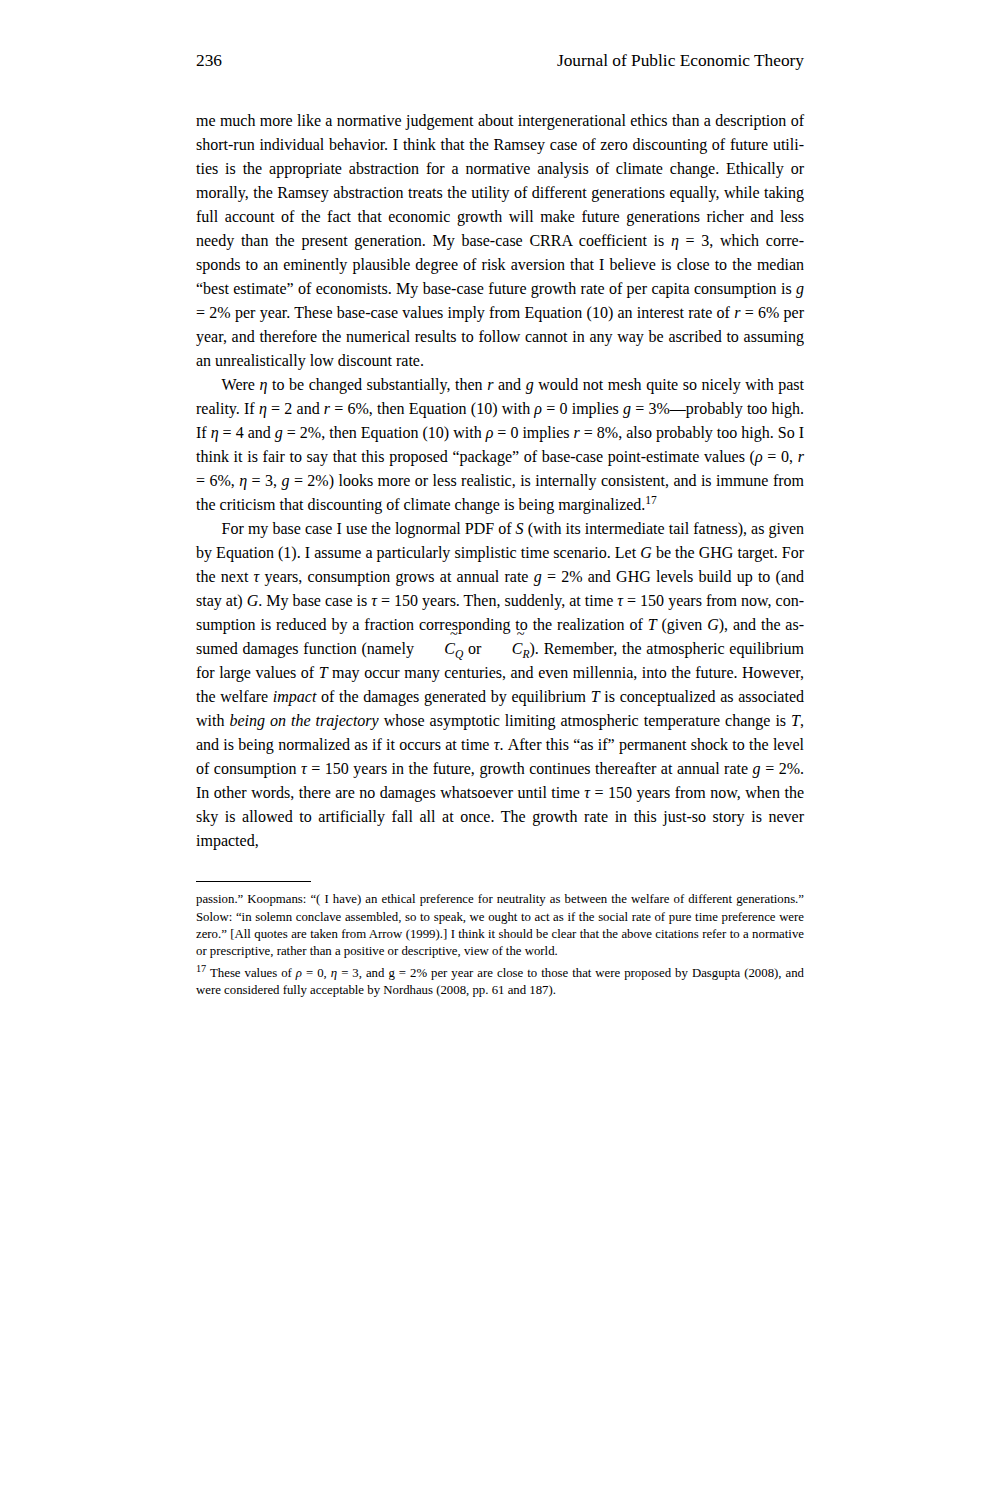236 Journal of Public Economic Theory
me much more like a normative judgement about intergenerational ethics than a description of short-run individual behavior. I think that the Ramsey case of zero discounting of future utilities is the appropriate abstraction for a normative analysis of climate change. Ethically or morally, the Ramsey abstraction treats the utility of different generations equally, while taking full account of the fact that economic growth will make future generations richer and less needy than the present generation. My base-case CRRA coefficient is η = 3, which corresponds to an eminently plausible degree of risk aversion that I believe is close to the median “best estimate” of economists. My base-case future growth rate of per capita consumption is g = 2% per year. These base-case values imply from Equation (10) an interest rate of r = 6% per year, and therefore the numerical results to follow cannot in any way be ascribed to assuming an unrealistically low discount rate.
Were η to be changed substantially, then r and g would not mesh quite so nicely with past reality. If η = 2 and r = 6%, then Equation (10) with ρ = 0 implies g = 3%—probably too high. If η = 4 and g = 2%, then Equation (10) with ρ = 0 implies r = 8%, also probably too high. So I think it is fair to say that this proposed “package” of base-case point-estimate values (ρ = 0, r = 6%, η = 3, g = 2%) looks more or less realistic, is internally consistent, and is immune from the criticism that discounting of climate change is being marginalized.17
For my base case I use the lognormal PDF of S (with its intermediate tail fatness), as given by Equation (1). I assume a particularly simplistic time scenario. Let G be the GHG target. For the next τ years, consumption grows at annual rate g = 2% and GHG levels build up to (and stay at) G. My base case is τ = 150 years. Then, suddenly, at time τ = 150 years from now, consumption is reduced by a fraction corresponding to the realization of T (given G), and the assumed damages function (namely ~CQ or ~CR). Remember, the atmospheric equilibrium for large values of T may occur many centuries, and even millennia, into the future. However, the welfare impact of the damages generated by equilibrium T is conceptualized as associated with being on the trajectory whose asymptotic limiting atmospheric temperature change is T, and is being normalized as if it occurs at time τ. After this “as if” permanent shock to the level of consumption τ = 150 years in the future, growth continues thereafter at annual rate g = 2%. In other words, there are no damages whatsoever until time τ = 150 years from now, when the sky is allowed to artificially fall all at once. The growth rate in this just-so story is never impacted,
passion.” Koopmans: “( I have) an ethical preference for neutrality as between the welfare of different generations.” Solow: “in solemn conclave assembled, so to speak, we ought to act as if the social rate of pure time preference were zero.” [All quotes are taken from Arrow (1999).] I think it should be clear that the above citations refer to a normative or prescriptive, rather than a positive or descriptive, view of the world.
17 These values of ρ = 0, η = 3, and g = 2% per year are close to those that were proposed by Dasgupta (2008), and were considered fully acceptable by Nordhaus (2008, pp. 61 and 187).